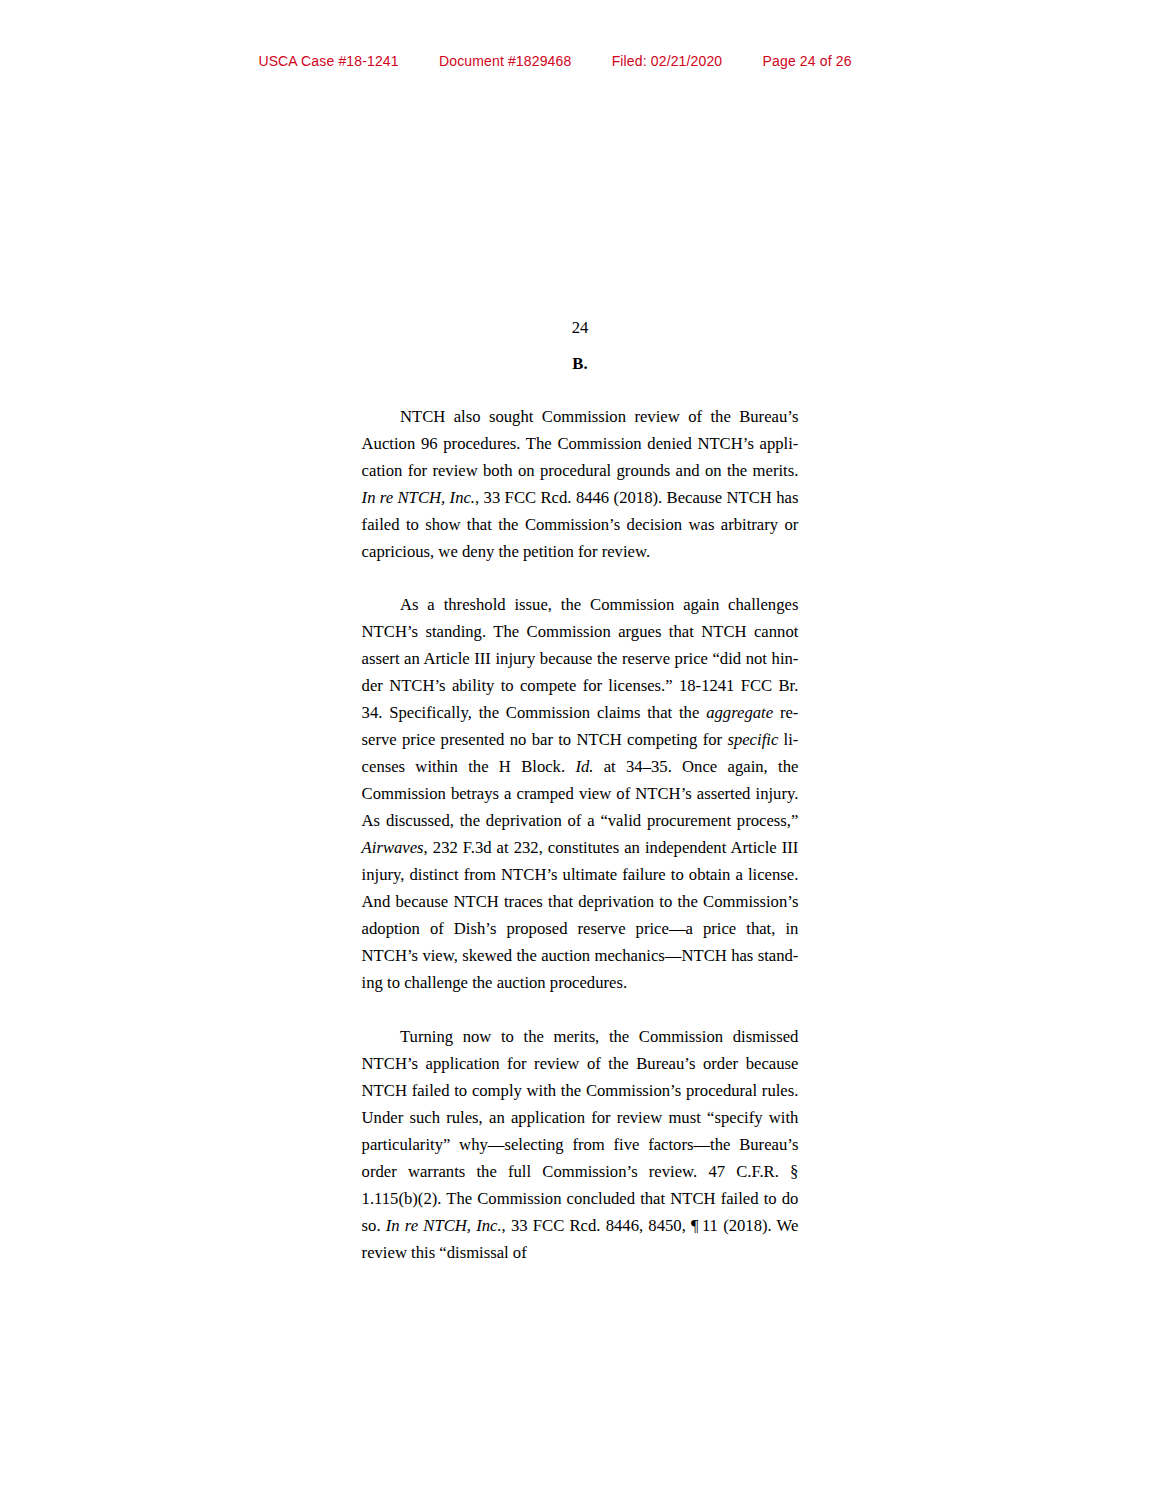USCA Case #18-1241 Document #1829468 Filed: 02/21/2020 Page 24 of 26
24
B.
NTCH also sought Commission review of the Bureau’s Auction 96 procedures. The Commission denied NTCH’s application for review both on procedural grounds and on the merits. In re NTCH, Inc., 33 FCC Rcd. 8446 (2018). Because NTCH has failed to show that the Commission’s decision was arbitrary or capricious, we deny the petition for review.
As a threshold issue, the Commission again challenges NTCH’s standing. The Commission argues that NTCH cannot assert an Article III injury because the reserve price “did not hinder NTCH’s ability to compete for licenses.” 18-1241 FCC Br. 34. Specifically, the Commission claims that the aggregate reserve price presented no bar to NTCH competing for specific licenses within the H Block. Id. at 34–35. Once again, the Commission betrays a cramped view of NTCH’s asserted injury. As discussed, the deprivation of a “valid procurement process,” Airwaves, 232 F.3d at 232, constitutes an independent Article III injury, distinct from NTCH’s ultimate failure to obtain a license. And because NTCH traces that deprivation to the Commission’s adoption of Dish’s proposed reserve price—a price that, in NTCH’s view, skewed the auction mechanics—NTCH has standing to challenge the auction procedures.
Turning now to the merits, the Commission dismissed NTCH’s application for review of the Bureau’s order because NTCH failed to comply with the Commission’s procedural rules. Under such rules, an application for review must “specify with particularity” why—selecting from five factors—the Bureau’s order warrants the full Commission’s review. 47 C.F.R. § 1.115(b)(2). The Commission concluded that NTCH failed to do so. In re NTCH, Inc., 33 FCC Rcd. 8446, 8450, ¶ 11 (2018). We review this “dismissal of